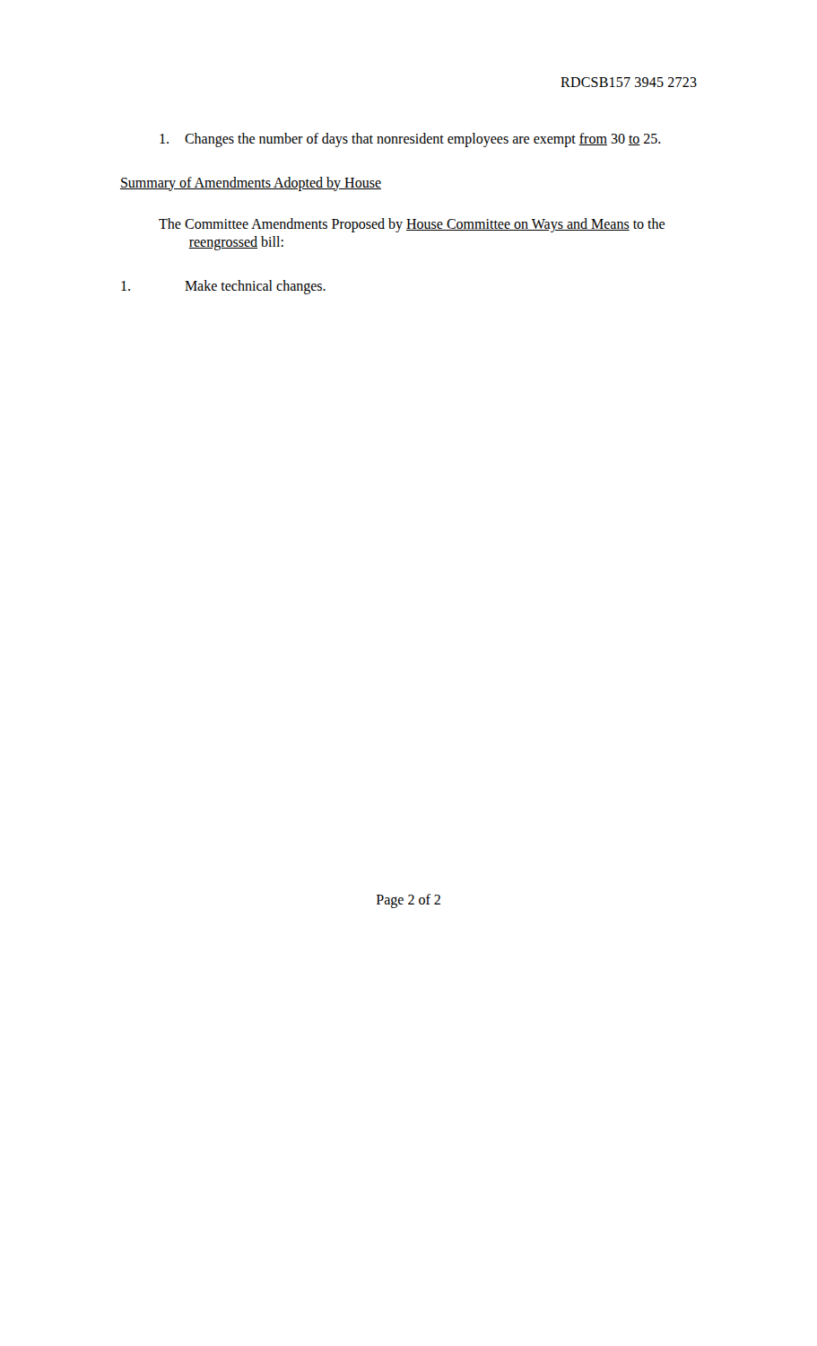RDCSB157 3945 2723
1.
Changes the number of days that nonresident employees are exempt from 30 to 25.
Summary of Amendments Adopted by House
The Committee Amendments Proposed by House Committee on Ways and Means to the
reengrossed bill:
1.
Make technical changes.
Page 2 of 2